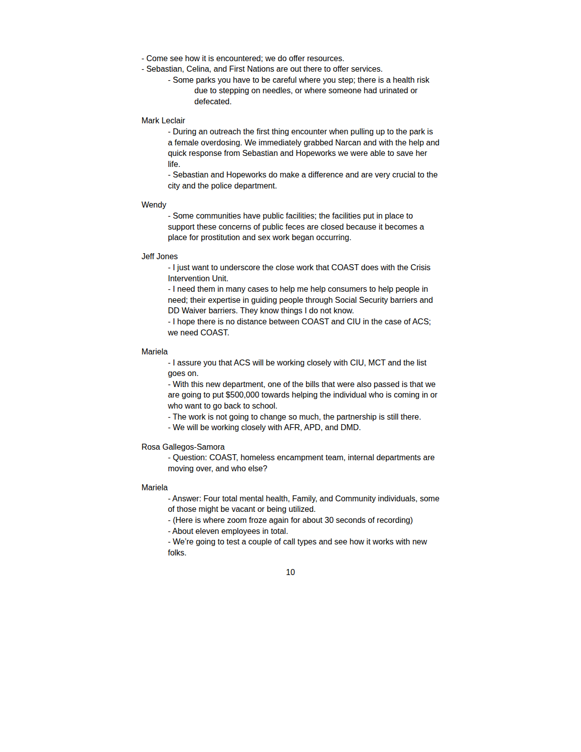Come see how it is encountered; we do offer resources.
Sebastian, Celina, and First Nations are out there to offer services.
Some parks you have to be careful where you step; there is a health risk due to stepping on needles, or where someone had urinated or defecated.
Mark Leclair
During an outreach the first thing encounter when pulling up to the park is a female overdosing. We immediately grabbed Narcan and with the help and quick response from Sebastian and Hopeworks we were able to save her life.
Sebastian and Hopeworks do make a difference and are very crucial to the city and the police department.
Wendy
Some communities have public facilities; the facilities put in place to support these concerns of public feces are closed because it becomes a place for prostitution and sex work began occurring.
Jeff Jones
I just want to underscore the close work that COAST does with the Crisis Intervention Unit.
I need them in many cases to help me help consumers to help people in need; their expertise in guiding people through Social Security barriers and DD Waiver barriers. They know things I do not know.
I hope there is no distance between COAST and CIU in the case of ACS; we need COAST.
Mariela
I assure you that ACS will be working closely with CIU, MCT and the list goes on.
With this new department, one of the bills that were also passed is that we are going to put $500,000 towards helping the individual who is coming in or who want to go back to school.
The work is not going to change so much, the partnership is still there.
We will be working closely with AFR, APD, and DMD.
Rosa Gallegos-Samora
Question: COAST, homeless encampment team, internal departments are moving over, and who else?
Mariela
Answer: Four total mental health, Family, and Community individuals, some of those might be vacant or being utilized.
(Here is where zoom froze again for about 30 seconds of recording)
About eleven employees in total.
We’re going to test a couple of call types and see how it works with new folks.
10